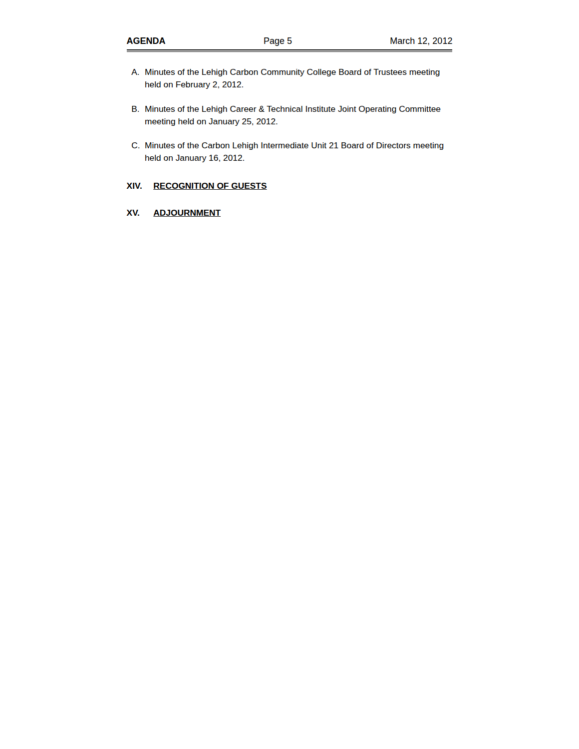AGENDA
Page 5
March 12, 2012
A. Minutes of the Lehigh Carbon Community College Board of Trustees meeting held on February 2, 2012.
B. Minutes of the Lehigh Career & Technical Institute Joint Operating Committee meeting held on January 25, 2012.
C. Minutes of the Carbon Lehigh Intermediate Unit 21 Board of Directors meeting held on January 16, 2012.
XIV.
RECOGNITION OF GUESTS
XV.
ADJOURNMENT